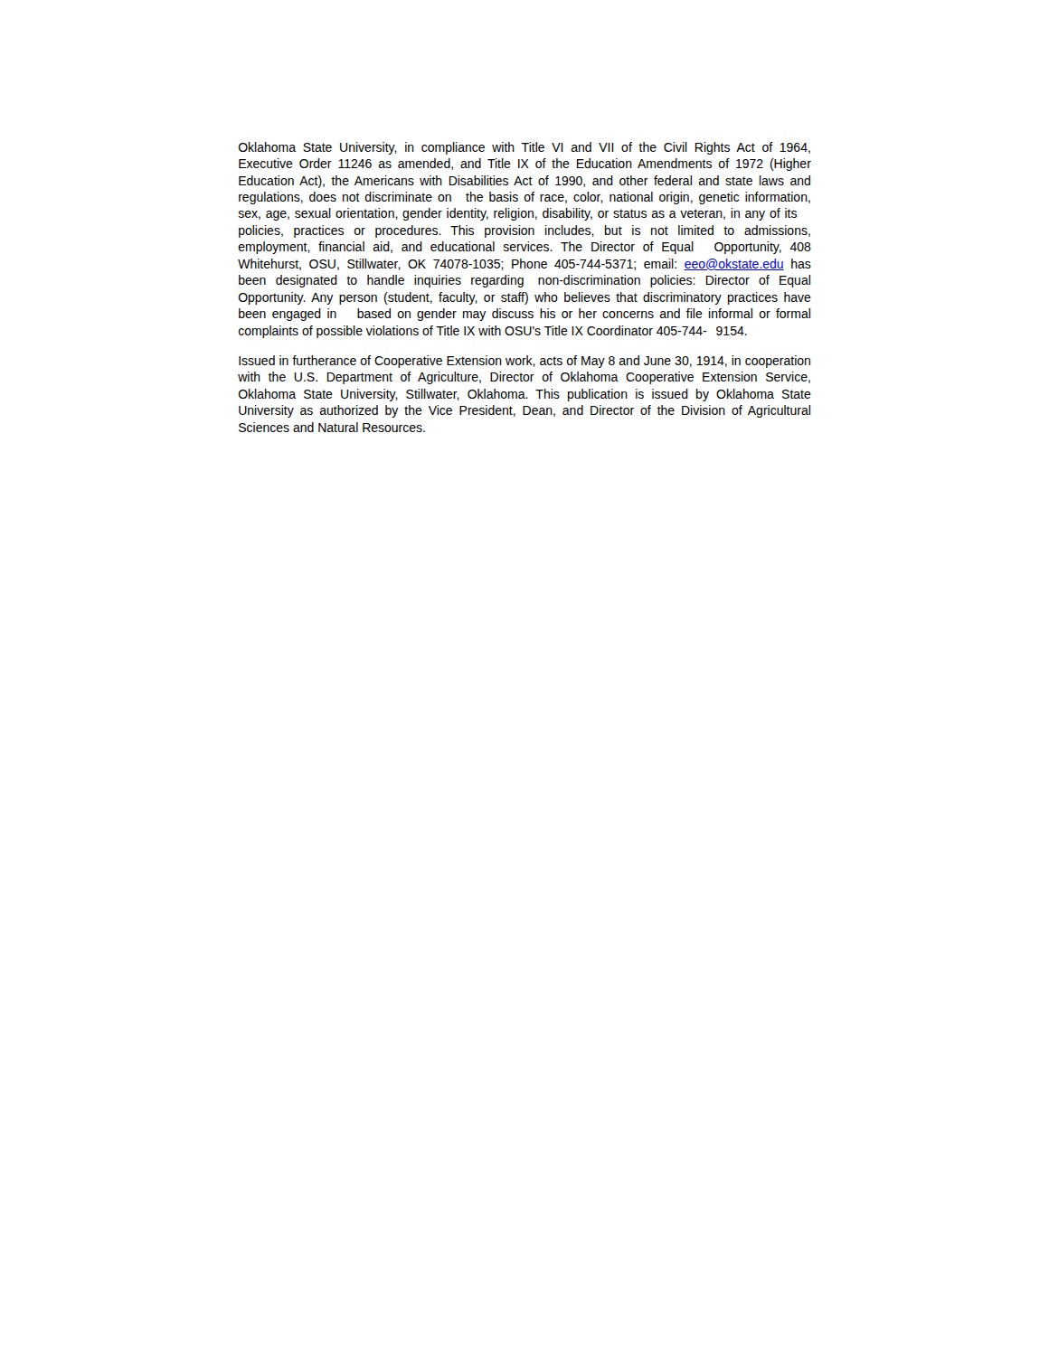Oklahoma State University, in compliance with Title VI and VII of the Civil Rights Act of 1964, Executive Order 11246 as amended, and Title IX of the Education Amendments of 1972 (Higher Education Act), the Americans with Disabilities Act of 1990, and other federal and state laws and regulations, does not discriminate on the basis of race, color, national origin, genetic information, sex, age, sexual orientation, gender identity, religion, disability, or status as a veteran, in any of its policies, practices or procedures. This provision includes, but is not limited to admissions, employment, financial aid, and educational services. The Director of Equal Opportunity, 408 Whitehurst, OSU, Stillwater, OK 74078-1035; Phone 405-744-5371; email: eeo@okstate.edu has been designated to handle inquiries regarding non-discrimination policies: Director of Equal Opportunity. Any person (student, faculty, or staff) who believes that discriminatory practices have been engaged in based on gender may discuss his or her concerns and file informal or formal complaints of possible violations of Title IX with OSU's Title IX Coordinator 405-744- 9154.
Issued in furtherance of Cooperative Extension work, acts of May 8 and June 30, 1914, in cooperation with the U.S. Department of Agriculture, Director of Oklahoma Cooperative Extension Service, Oklahoma State University, Stillwater, Oklahoma. This publication is issued by Oklahoma State University as authorized by the Vice President, Dean, and Director of the Division of Agricultural Sciences and Natural Resources.